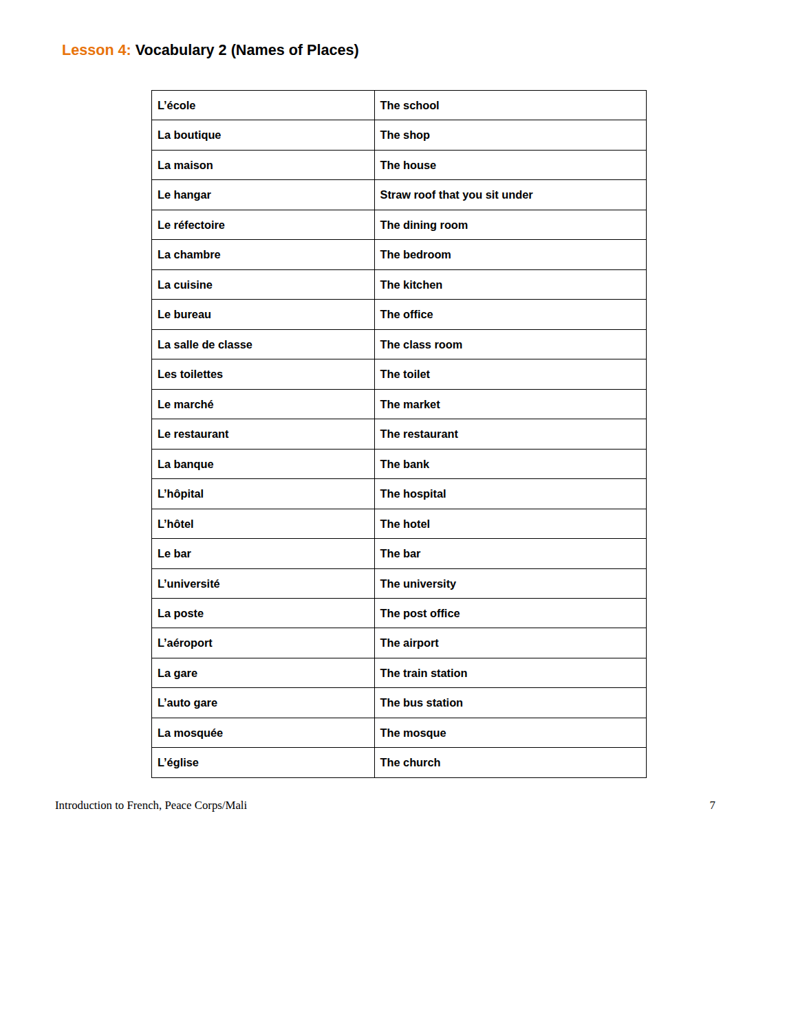Lesson 4: Vocabulary 2 (Names of Places)
| L’école | The school |
| La boutique | The shop |
| La maison | The house |
| Le hangar | Straw roof that you sit under |
| Le réfectoire | The dining room |
| La chambre | The bedroom |
| La cuisine | The kitchen |
| Le bureau | The office |
| La salle de classe | The class room |
| Les toilettes | The toilet |
| Le marché | The market |
| Le restaurant | The restaurant |
| La banque | The bank |
| L’hôpital | The hospital |
| L’hôtel | The hotel |
| Le bar | The bar |
| L’université | The university |
| La poste | The post office |
| L’aéroport | The airport |
| La gare | The train station |
| L’auto gare | The bus station |
| La mosquée | The mosque |
| L’église | The church |
Introduction to French, Peace Corps/Mali 7